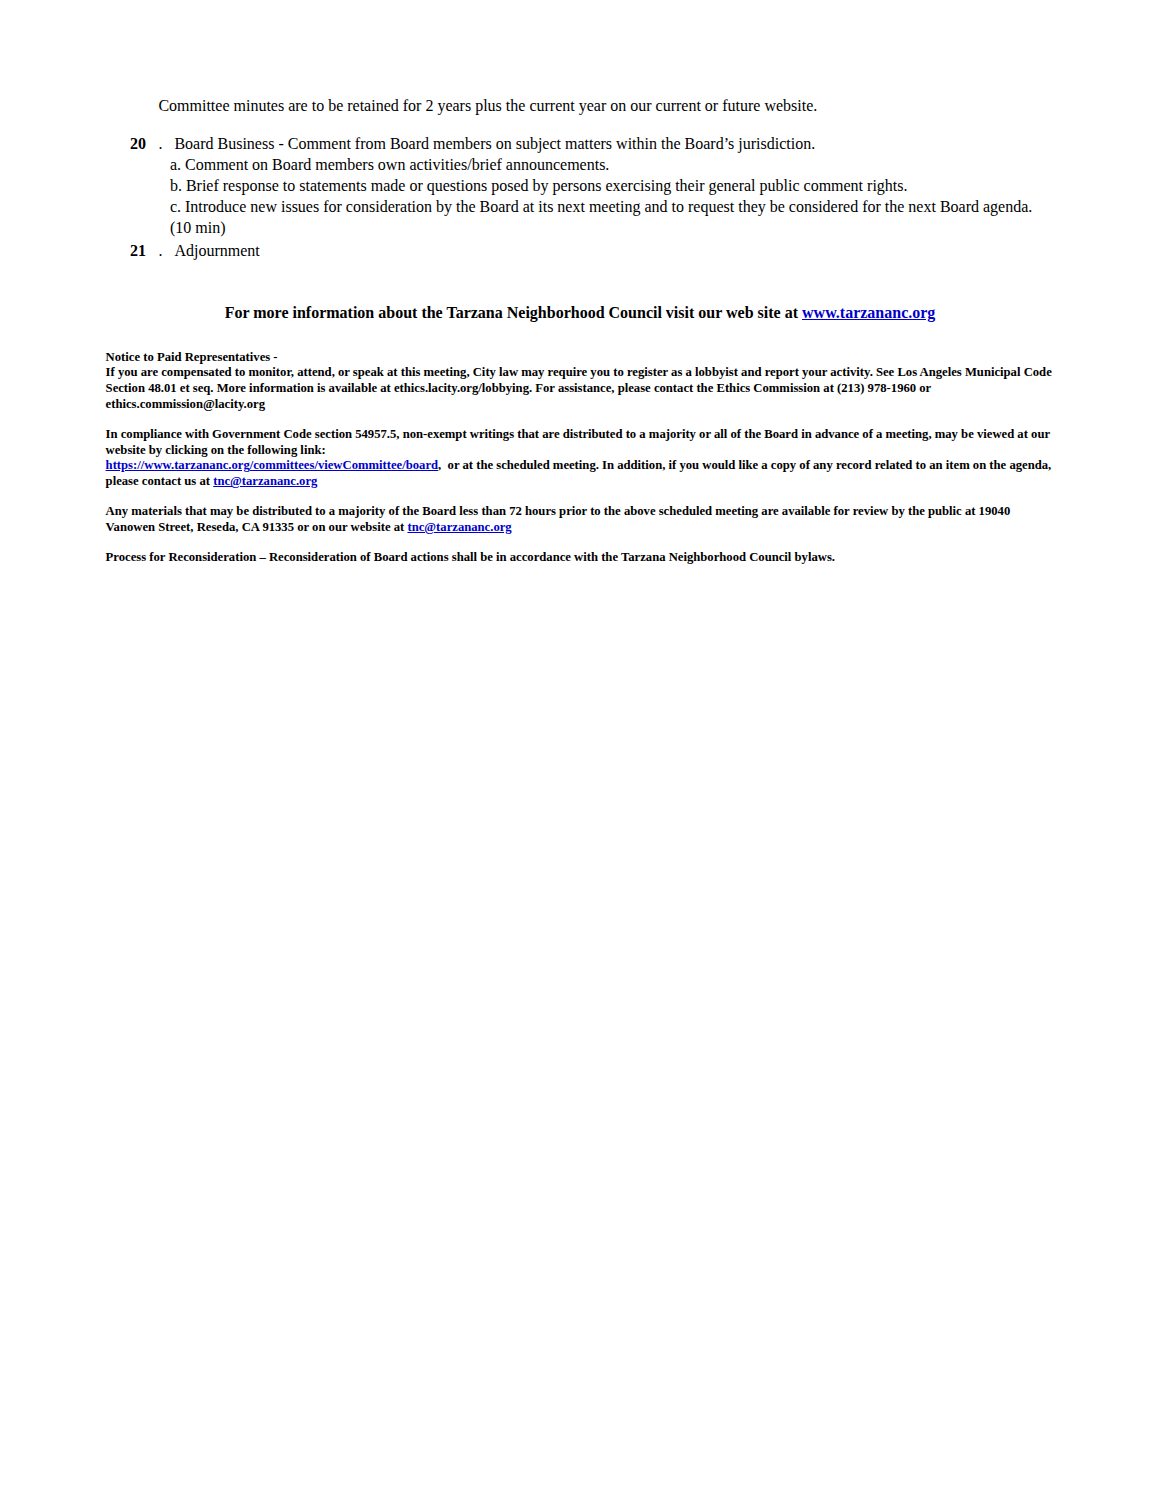Committee minutes are to be retained for 2 years plus the current year on our current or future website.
20. Board Business - Comment from Board members on subject matters within the Board’s jurisdiction.
a. Comment on Board members own activities/brief announcements.
b. Brief response to statements made or questions posed by persons exercising their general public comment rights.
c. Introduce new issues for consideration by the Board at its next meeting and to request they be considered for the next Board agenda. (10 min)
21. Adjournment
For more information about the Tarzana Neighborhood Council visit our web site at www.tarzananc.org
Notice to Paid Representatives -
If you are compensated to monitor, attend, or speak at this meeting, City law may require you to register as a lobbyist and report your activity. See Los Angeles Municipal Code Section 48.01 et seq. More information is available at ethics.lacity.org/lobbying. For assistance, please contact the Ethics Commission at (213) 978-1960 or ethics.commission@lacity.org
In compliance with Government Code section 54957.5, non-exempt writings that are distributed to a majority or all of the Board in advance of a meeting, may be viewed at our website by clicking on the following link:
https://www.tarzananc.org/committees/viewCommittee/board, or at the scheduled meeting. In addition, if you would like a copy of any record related to an item on the agenda, please contact us at tnc@tarzananc.org
Any materials that may be distributed to a majority of the Board less than 72 hours prior to the above scheduled meeting are available for review by the public at 19040 Vanowen Street, Reseda, CA 91335 or on our website at tnc@tarzananc.org
Process for Reconsideration – Reconsideration of Board actions shall be in accordance with the Tarzana Neighborhood Council bylaws.